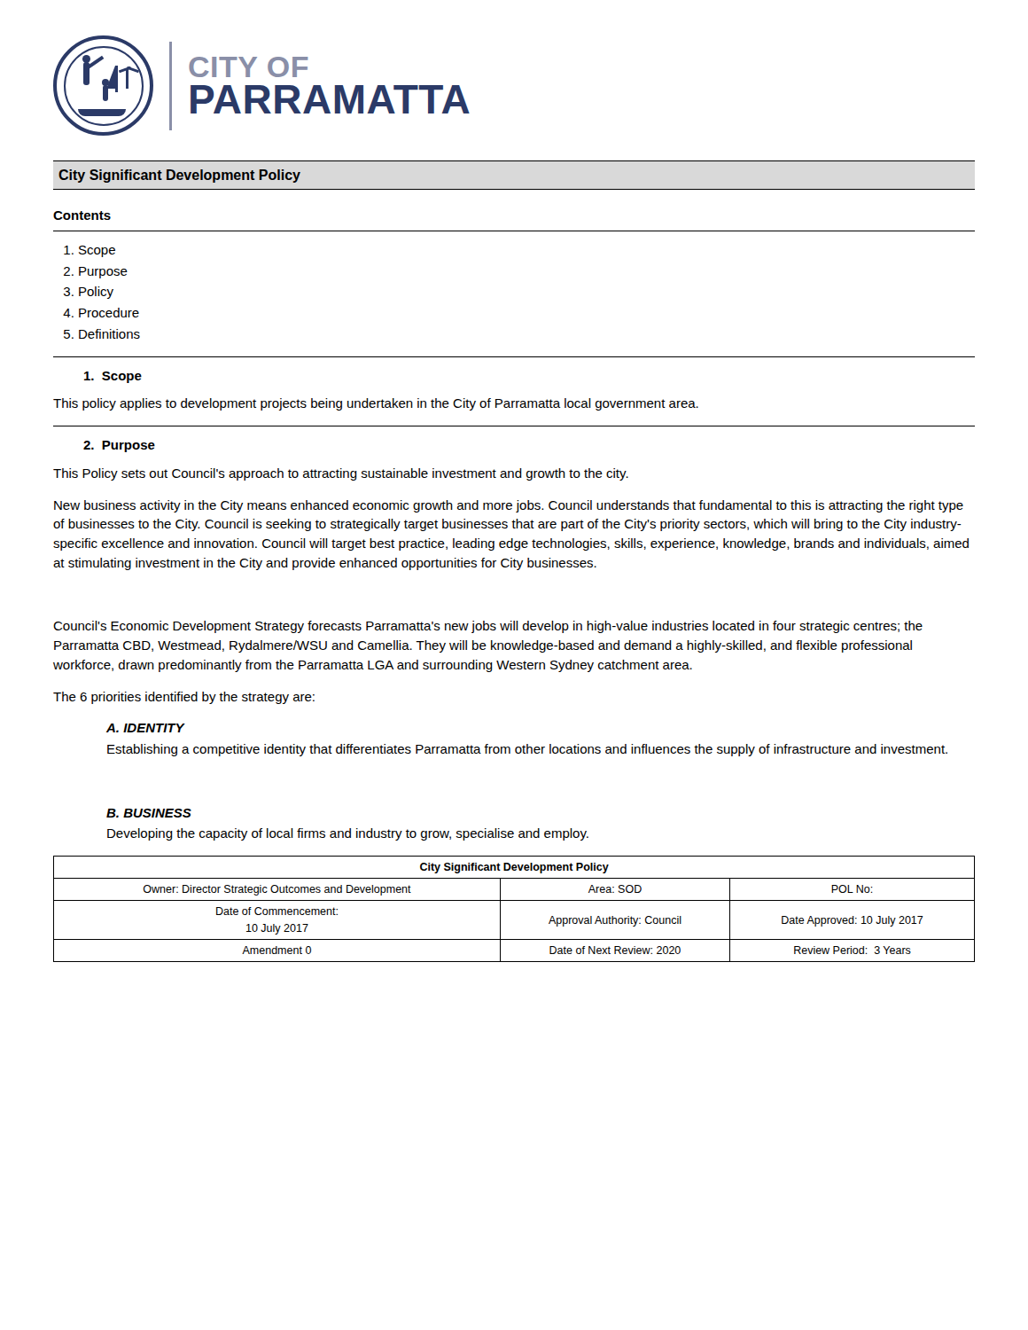CITY OF
PARRAMATTA
City Significant Development Policy
Contents
Scope
Purpose
Policy
Procedure
Definitions
1. Scope
This policy applies to development projects being undertaken in the City of Parramatta local government area.
2. Purpose
This Policy sets out Council's approach to attracting sustainable investment and growth to the city.
New business activity in the City means enhanced economic growth and more jobs. Council understands that fundamental to this is attracting the right type of businesses to the City. Council is seeking to strategically target businesses that are part of the City's priority sectors, which will bring to the City industry-specific excellence and innovation. Council will target best practice, leading edge technologies, skills, experience, knowledge, brands and individuals, aimed at stimulating investment in the City and provide enhanced opportunities for City businesses.
Council's Economic Development Strategy forecasts Parramatta's new jobs will develop in high-value industries located in four strategic centres; the Parramatta CBD, Westmead, Rydalmere/WSU and Camellia. They will be knowledge-based and demand a highly-skilled, and flexible professional workforce, drawn predominantly from the Parramatta LGA and surrounding Western Sydney catchment area.
The 6 priorities identified by the strategy are:
A. IDENTITY
Establishing a competitive identity that differentiates Parramatta from other locations and influences the supply of infrastructure and investment.
B. BUSINESS
Developing the capacity of local firms and industry to grow, specialise and employ.
| City Significant Development Policy |
| --- |
| Owner: Director Strategic Outcomes and Development | Area: SOD | POL No: |
| Date of Commencement: 10 July 2017 | Approval Authority: Council | Date Approved: 10 July 2017 |
| Amendment 0 | Date of Next Review: 2020 | Review Period: 3 Years |